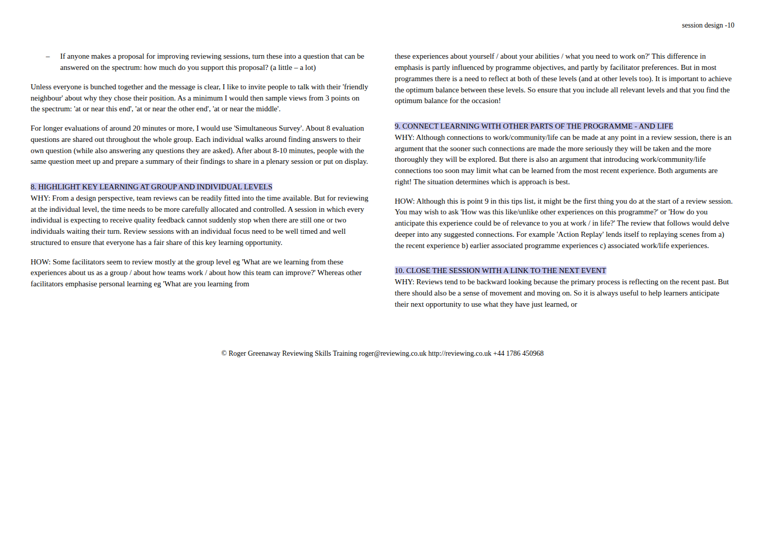session design -10
–
If anyone makes a proposal for improving reviewing sessions, turn these into a question that can be answered on the spectrum: how much do you support this proposal? (a little – a lot)
Unless everyone is bunched together and the message is clear, I like to invite people to talk with their 'friendly neighbour' about why they chose their position. As a minimum I would then sample views from 3 points on the spectrum: 'at or near this end', 'at or near the other end', 'at or near the middle'.
For longer evaluations of around 20 minutes or more, I would use 'Simultaneous Survey'. About 8 evaluation questions are shared out throughout the whole group. Each individual walks around finding answers to their own question (while also answering any questions they are asked). After about 8-10 minutes, people with the same question meet up and prepare a summary of their findings to share in a plenary session or put on display.
8. HIGHLIGHT KEY LEARNING AT GROUP AND INDIVIDUAL LEVELS
WHY: From a design perspective, team reviews can be readily fitted into the time available. But for reviewing at the individual level, the time needs to be more carefully allocated and controlled. A session in which every individual is expecting to receive quality feedback cannot suddenly stop when there are still one or two individuals waiting their turn. Review sessions with an individual focus need to be well timed and well structured to ensure that everyone has a fair share of this key learning opportunity.
HOW: Some facilitators seem to review mostly at the group level eg 'What are we learning from these experiences about us as a group / about how teams work / about how this team can improve?' Whereas other facilitators emphasise personal learning eg 'What are you learning from
these experiences about yourself / about your abilities / what you need to work on?' This difference in emphasis is partly influenced by programme objectives, and partly by facilitator preferences. But in most programmes there is a need to reflect at both of these levels (and at other levels too). It is important to achieve the optimum balance between these levels. So ensure that you include all relevant levels and that you find the optimum balance for the occasion!
9. CONNECT LEARNING WITH OTHER PARTS OF THE PROGRAMME - AND LIFE
WHY: Although connections to work/community/life can be made at any point in a review session, there is an argument that the sooner such connections are made the more seriously they will be taken and the more thoroughly they will be explored. But there is also an argument that introducing work/community/life connections too soon may limit what can be learned from the most recent experience. Both arguments are right! The situation determines which is approach is best.
HOW: Although this is point 9 in this tips list, it might be the first thing you do at the start of a review session. You may wish to ask 'How was this like/unlike other experiences on this programme?' or 'How do you anticipate this experience could be of relevance to you at work / in life?' The review that follows would delve deeper into any suggested connections. For example 'Action Replay' lends itself to replaying scenes from a) the recent experience b) earlier associated programme experiences c) associated work/life experiences.
10. CLOSE THE SESSION WITH A LINK TO THE NEXT EVENT
WHY: Reviews tend to be backward looking because the primary process is reflecting on the recent past. But there should also be a sense of movement and moving on. So it is always useful to help learners anticipate their next opportunity to use what they have just learned, or
© Roger Greenaway Reviewing Skills Training roger@reviewing.co.uk http://reviewing.co.uk +44 1786 450968